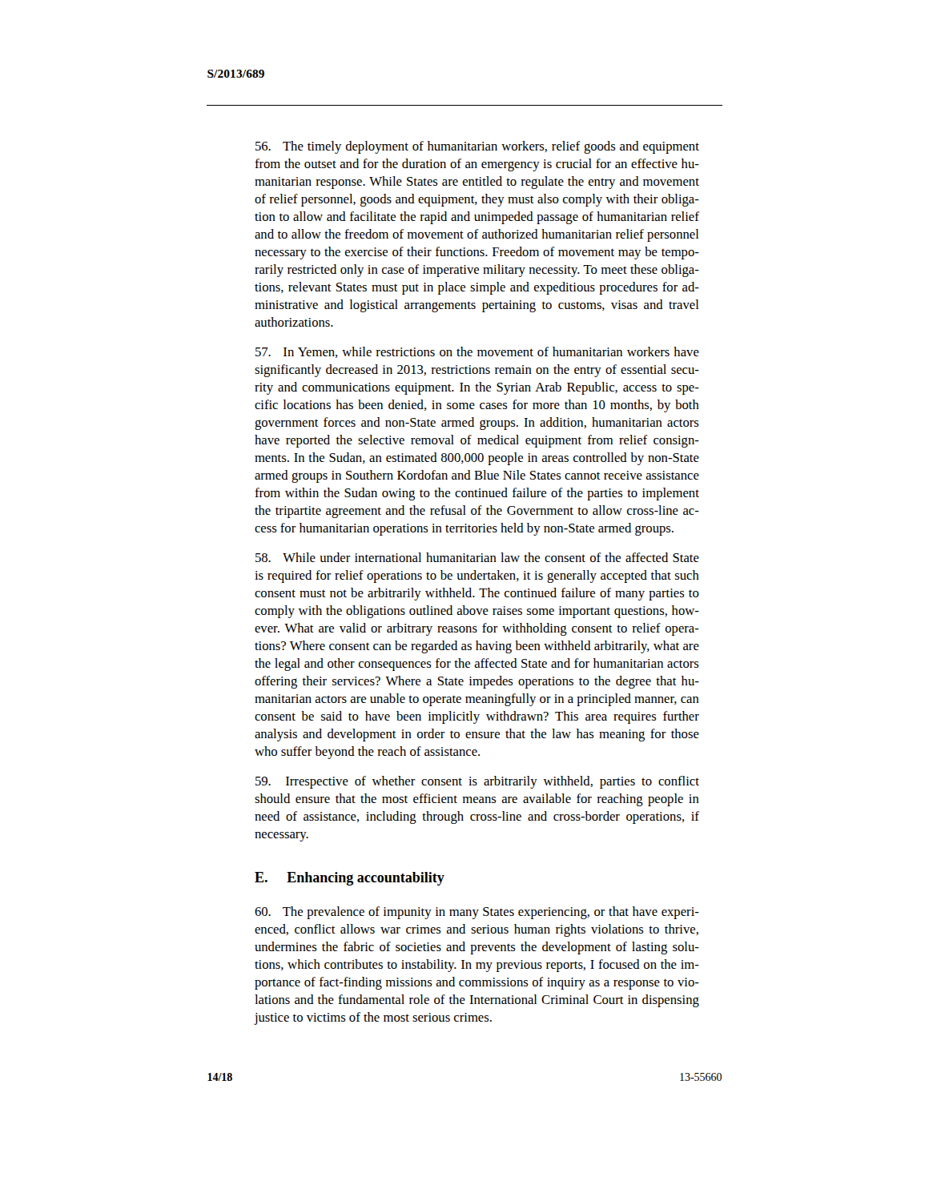S/2013/689
56. The timely deployment of humanitarian workers, relief goods and equipment from the outset and for the duration of an emergency is crucial for an effective humanitarian response. While States are entitled to regulate the entry and movement of relief personnel, goods and equipment, they must also comply with their obligation to allow and facilitate the rapid and unimpeded passage of humanitarian relief and to allow the freedom of movement of authorized humanitarian relief personnel necessary to the exercise of their functions. Freedom of movement may be temporarily restricted only in case of imperative military necessity. To meet these obligations, relevant States must put in place simple and expeditious procedures for administrative and logistical arrangements pertaining to customs, visas and travel authorizations.
57. In Yemen, while restrictions on the movement of humanitarian workers have significantly decreased in 2013, restrictions remain on the entry of essential security and communications equipment. In the Syrian Arab Republic, access to specific locations has been denied, in some cases for more than 10 months, by both government forces and non-State armed groups. In addition, humanitarian actors have reported the selective removal of medical equipment from relief consignments. In the Sudan, an estimated 800,000 people in areas controlled by non-State armed groups in Southern Kordofan and Blue Nile States cannot receive assistance from within the Sudan owing to the continued failure of the parties to implement the tripartite agreement and the refusal of the Government to allow cross-line access for humanitarian operations in territories held by non-State armed groups.
58. While under international humanitarian law the consent of the affected State is required for relief operations to be undertaken, it is generally accepted that such consent must not be arbitrarily withheld. The continued failure of many parties to comply with the obligations outlined above raises some important questions, however. What are valid or arbitrary reasons for withholding consent to relief operations? Where consent can be regarded as having been withheld arbitrarily, what are the legal and other consequences for the affected State and for humanitarian actors offering their services? Where a State impedes operations to the degree that humanitarian actors are unable to operate meaningfully or in a principled manner, can consent be said to have been implicitly withdrawn? This area requires further analysis and development in order to ensure that the law has meaning for those who suffer beyond the reach of assistance.
59. Irrespective of whether consent is arbitrarily withheld, parties to conflict should ensure that the most efficient means are available for reaching people in need of assistance, including through cross-line and cross-border operations, if necessary.
E. Enhancing accountability
60. The prevalence of impunity in many States experiencing, or that have experienced, conflict allows war crimes and serious human rights violations to thrive, undermines the fabric of societies and prevents the development of lasting solutions, which contributes to instability. In my previous reports, I focused on the importance of fact-finding missions and commissions of inquiry as a response to violations and the fundamental role of the International Criminal Court in dispensing justice to victims of the most serious crimes.
14/18 13-55660